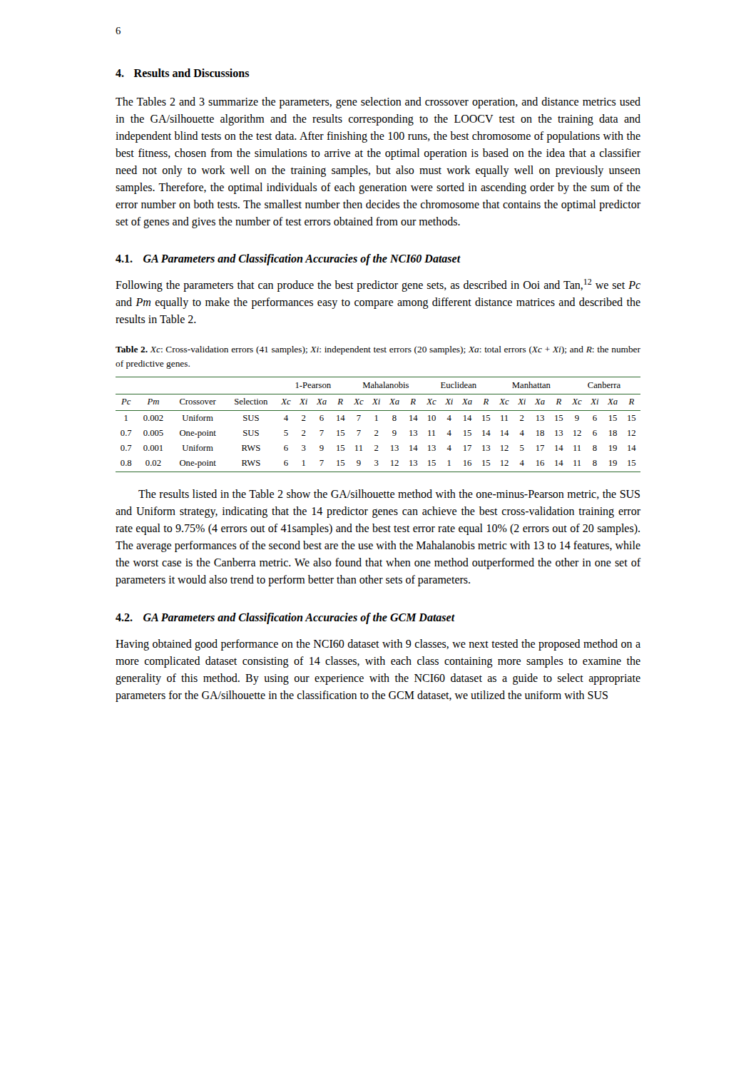6
4. Results and Discussions
The Tables 2 and 3 summarize the parameters, gene selection and crossover operation, and distance metrics used in the GA/silhouette algorithm and the results corresponding to the LOOCV test on the training data and independent blind tests on the test data. After finishing the 100 runs, the best chromosome of populations with the best fitness, chosen from the simulations to arrive at the optimal operation is based on the idea that a classifier need not only to work well on the training samples, but also must work equally well on previously unseen samples. Therefore, the optimal individuals of each generation were sorted in ascending order by the sum of the error number on both tests. The smallest number then decides the chromosome that contains the optimal predictor set of genes and gives the number of test errors obtained from our methods.
4.1. GA Parameters and Classification Accuracies of the NCI60 Dataset
Following the parameters that can produce the best predictor gene sets, as described in Ooi and Tan,12 we set Pc and Pm equally to make the performances easy to compare among different distance matrices and described the results in Table 2.
Table 2. Xc: Cross-validation errors (41 samples); Xi: independent test errors (20 samples); Xa: total errors (Xc + Xi); and R: the number of predictive genes.
| | 1-Pearson | Mahalanobis | Euclidean | Manhattan | Canberra |
| --- | --- | --- | --- | --- | --- |
| Pc | Pm | Crossover | Selection | Xc | Xi | Xa | R | Xc | Xi | Xa | R | Xc | Xi | Xa | R | Xc | Xi | Xa | R | Xc | Xi | Xa | R |
| 1 | 0.002 | Uniform | SUS | 4 | 2 | 6 | 14 | 7 | 1 | 8 | 14 | 10 | 4 | 14 | 15 | 11 | 2 | 13 | 15 | 9 | 6 | 15 | 15 |
| 0.7 | 0.005 | One-point | SUS | 5 | 2 | 7 | 15 | 7 | 2 | 9 | 13 | 11 | 4 | 15 | 14 | 14 | 4 | 18 | 13 | 12 | 6 | 18 | 12 |
| 0.7 | 0.001 | Uniform | RWS | 6 | 3 | 9 | 15 | 11 | 2 | 13 | 14 | 13 | 4 | 17 | 13 | 12 | 5 | 17 | 14 | 11 | 8 | 19 | 14 |
| 0.8 | 0.02 | One-point | RWS | 6 | 1 | 7 | 15 | 9 | 3 | 12 | 13 | 15 | 1 | 16 | 15 | 12 | 4 | 16 | 14 | 11 | 8 | 19 | 15 |
The results listed in the Table 2 show the GA/silhouette method with the one-minus-Pearson metric, the SUS and Uniform strategy, indicating that the 14 predictor genes can achieve the best cross-validation training error rate equal to 9.75% (4 errors out of 41samples) and the best test error rate equal 10% (2 errors out of 20 samples). The average performances of the second best are the use with the Mahalanobis metric with 13 to 14 features, while the worst case is the Canberra metric. We also found that when one method outperformed the other in one set of parameters it would also trend to perform better than other sets of parameters.
4.2. GA Parameters and Classification Accuracies of the GCM Dataset
Having obtained good performance on the NCI60 dataset with 9 classes, we next tested the proposed method on a more complicated dataset consisting of 14 classes, with each class containing more samples to examine the generality of this method. By using our experience with the NCI60 dataset as a guide to select appropriate parameters for the GA/silhouette in the classification to the GCM dataset, we utilized the uniform with SUS